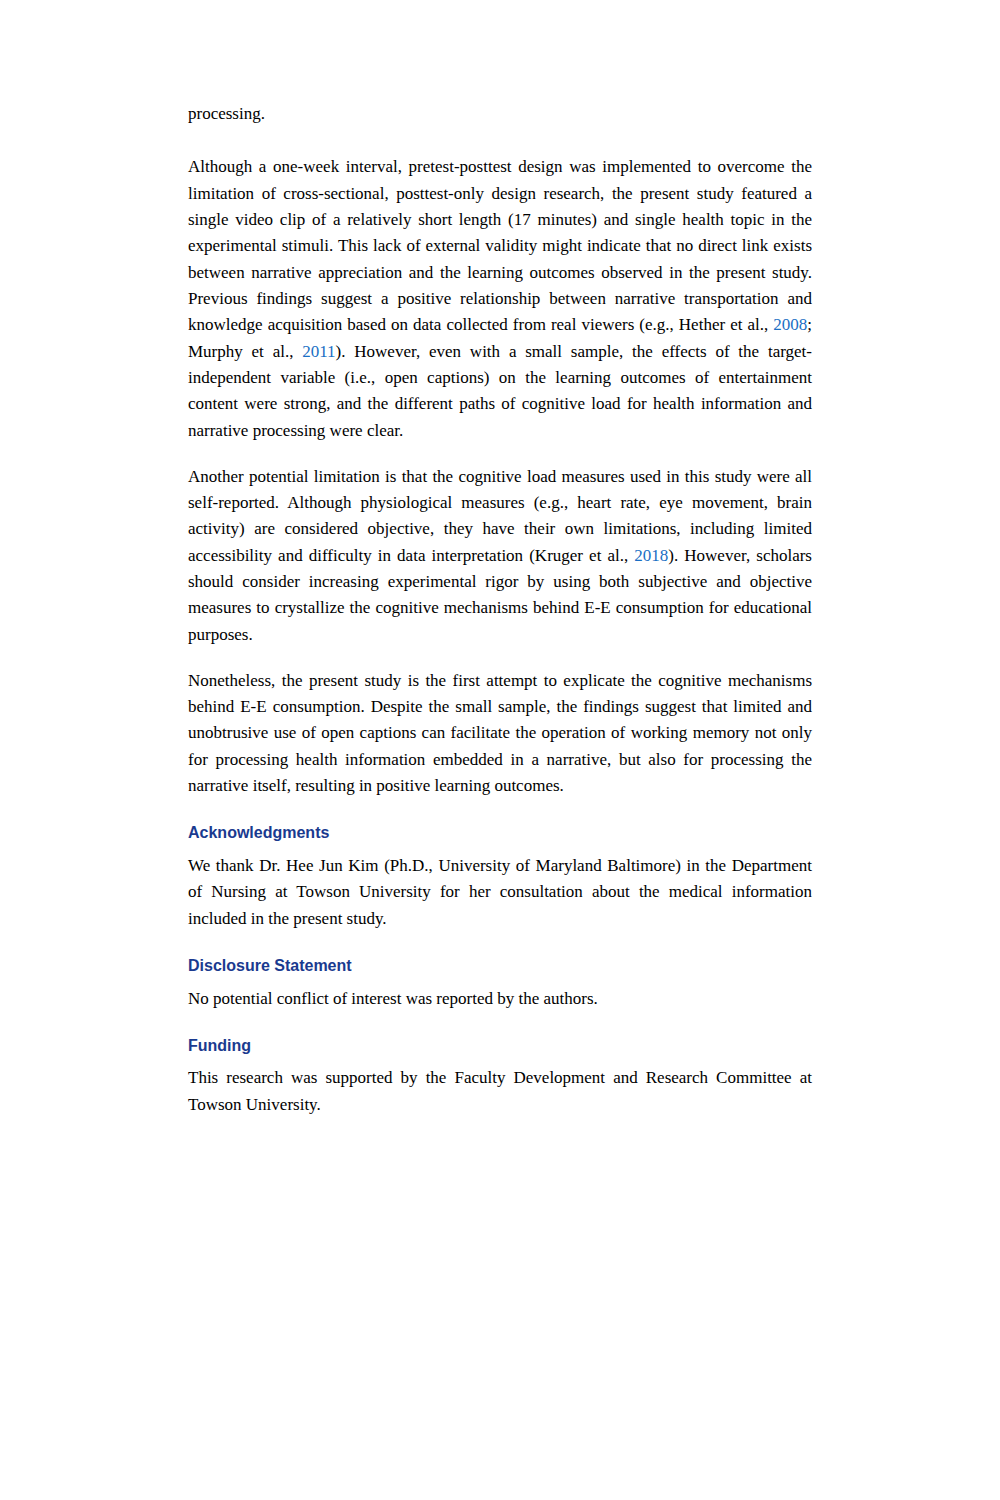processing.
Although a one-week interval, pretest-posttest design was implemented to overcome the limitation of cross-sectional, posttest-only design research, the present study featured a single video clip of a relatively short length (17 minutes) and single health topic in the experimental stimuli. This lack of external validity might indicate that no direct link exists between narrative appreciation and the learning outcomes observed in the present study. Previous findings suggest a positive relationship between narrative transportation and knowledge acquisition based on data collected from real viewers (e.g., Hether et al., 2008; Murphy et al., 2011). However, even with a small sample, the effects of the target-independent variable (i.e., open captions) on the learning outcomes of entertainment content were strong, and the different paths of cognitive load for health information and narrative processing were clear.
Another potential limitation is that the cognitive load measures used in this study were all self-reported. Although physiological measures (e.g., heart rate, eye movement, brain activity) are considered objective, they have their own limitations, including limited accessibility and difficulty in data interpretation (Kruger et al., 2018). However, scholars should consider increasing experimental rigor by using both subjective and objective measures to crystallize the cognitive mechanisms behind E-E consumption for educational purposes.
Nonetheless, the present study is the first attempt to explicate the cognitive mechanisms behind E-E consumption. Despite the small sample, the findings suggest that limited and unobtrusive use of open captions can facilitate the operation of working memory not only for processing health information embedded in a narrative, but also for processing the narrative itself, resulting in positive learning outcomes.
Acknowledgments
We thank Dr. Hee Jun Kim (Ph.D., University of Maryland Baltimore) in the Department of Nursing at Towson University for her consultation about the medical information included in the present study.
Disclosure Statement
No potential conflict of interest was reported by the authors.
Funding
This research was supported by the Faculty Development and Research Committee at Towson University.